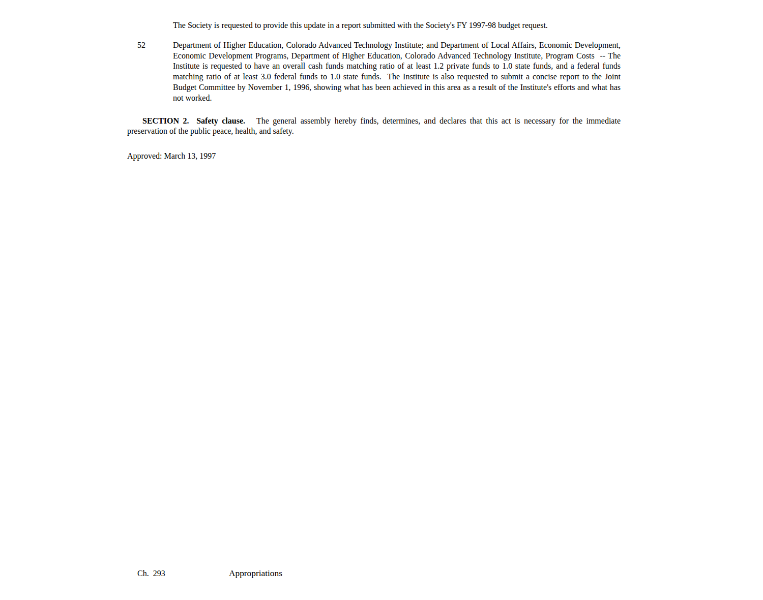The Society is requested to provide this update in a report submitted with the Society's FY 1997-98 budget request.
52
Department of Higher Education, Colorado Advanced Technology Institute; and Department of Local Affairs, Economic Development, Economic Development Programs, Department of Higher Education, Colorado Advanced Technology Institute, Program Costs -- The Institute is requested to have an overall cash funds matching ratio of at least 1.2 private funds to 1.0 state funds, and a federal funds matching ratio of at least 3.0 federal funds to 1.0 state funds. The Institute is also requested to submit a concise report to the Joint Budget Committee by November 1, 1996, showing what has been achieved in this area as a result of the Institute's efforts and what has not worked.
SECTION 2. Safety clause. The general assembly hereby finds, determines, and declares that this act is necessary for the immediate preservation of the public peace, health, and safety.
Approved: March 13, 1997
Ch. 293
Appropriations